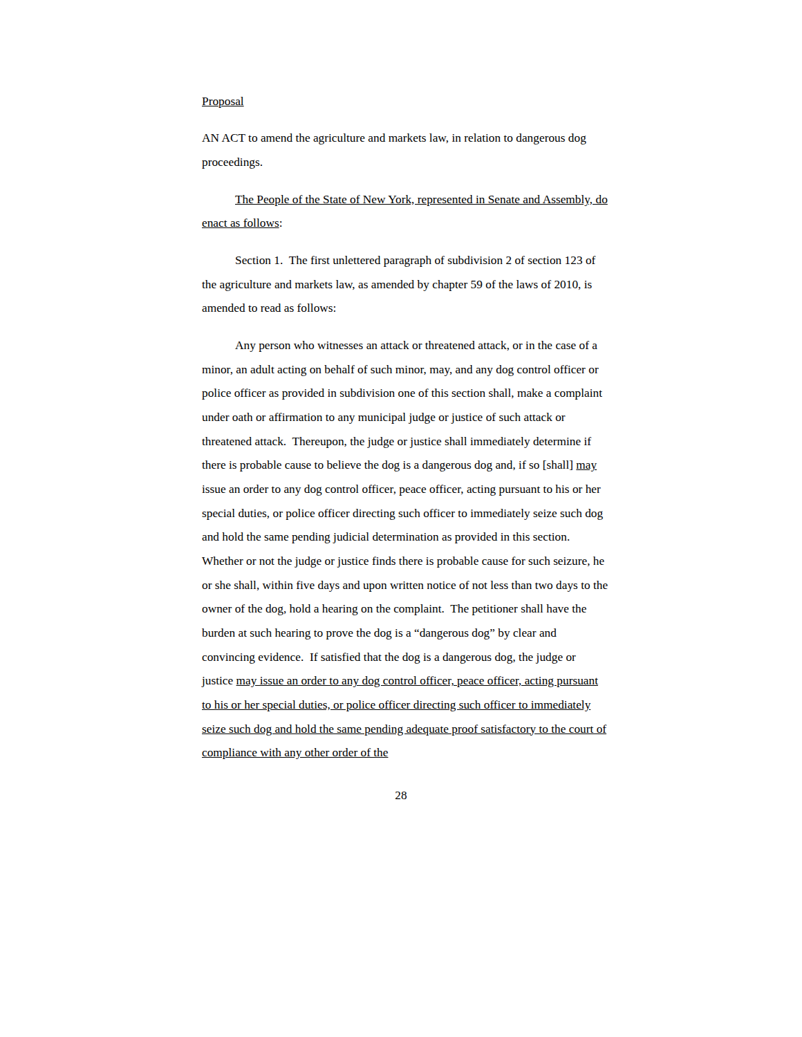Proposal
AN ACT to amend the agriculture and markets law, in relation to dangerous dog proceedings.
The People of the State of New York, represented in Senate and Assembly, do enact as follows:
Section 1. The first unlettered paragraph of subdivision 2 of section 123 of the agriculture and markets law, as amended by chapter 59 of the laws of 2010, is amended to read as follows:
Any person who witnesses an attack or threatened attack, or in the case of a minor, an adult acting on behalf of such minor, may, and any dog control officer or police officer as provided in subdivision one of this section shall, make a complaint under oath or affirmation to any municipal judge or justice of such attack or threatened attack. Thereupon, the judge or justice shall immediately determine if there is probable cause to believe the dog is a dangerous dog and, if so [shall] may issue an order to any dog control officer, peace officer, acting pursuant to his or her special duties, or police officer directing such officer to immediately seize such dog and hold the same pending judicial determination as provided in this section. Whether or not the judge or justice finds there is probable cause for such seizure, he or she shall, within five days and upon written notice of not less than two days to the owner of the dog, hold a hearing on the complaint. The petitioner shall have the burden at such hearing to prove the dog is a “dangerous dog” by clear and convincing evidence. If satisfied that the dog is a dangerous dog, the judge or justice may issue an order to any dog control officer, peace officer, acting pursuant to his or her special duties, or police officer directing such officer to immediately seize such dog and hold the same pending adequate proof satisfactory to the court of compliance with any other order of the
28